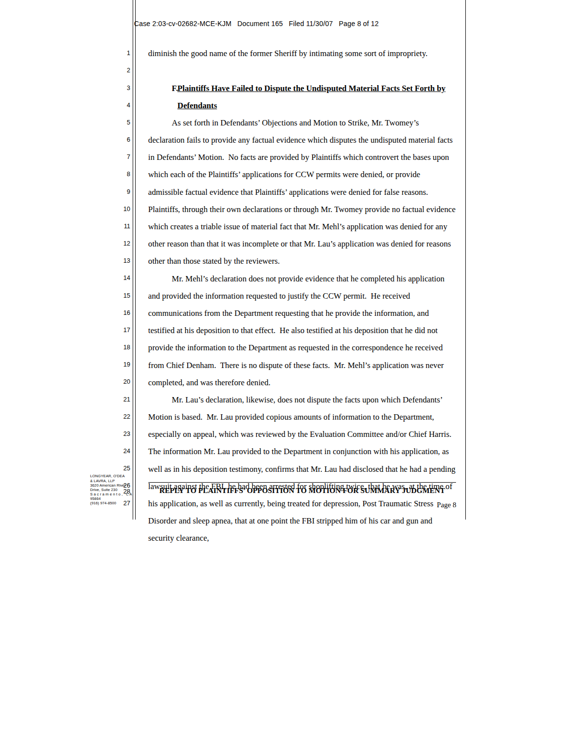Case 2:03-cv-02682-MCE-KJM Document 165 Filed 11/30/07 Page 8 of 12
1
2
3
4
5
6
7
8
9
10
11
12
13
14
15
16
17
18
19
20
21
22
23
24
25
26
27
diminish the good name of the former Sheriff by intimating some sort of impropriety.
F.
Plaintiffs Have Failed to Dispute the Undisputed Material Facts Set Forth by Defendants
As set forth in Defendants’ Objections and Motion to Strike, Mr. Twomey’s declaration fails to provide any factual evidence which disputes the undisputed material facts in Defendants’ Motion. No facts are provided by Plaintiffs which controvert the bases upon which each of the Plaintiffs’ applications for CCW permits were denied, or provide admissible factual evidence that Plaintiffs’ applications were denied for false reasons. Plaintiffs, through their own declarations or through Mr. Twomey provide no factual evidence which creates a triable issue of material fact that Mr. Mehl’s application was denied for any other reason than that it was incomplete or that Mr. Lau’s application was denied for reasons other than those stated by the reviewers.
Mr. Mehl’s declaration does not provide evidence that he completed his application and provided the information requested to justify the CCW permit. He received communications from the Department requesting that he provide the information, and testified at his deposition to that effect. He also testified at his deposition that he did not provide the information to the Department as requested in the correspondence he received from Chief Denham. There is no dispute of these facts. Mr. Mehl’s application was never completed, and was therefore denied.
Mr. Lau’s declaration, likewise, does not dispute the facts upon which Defendants’ Motion is based. Mr. Lau provided copious amounts of information to the Department, especially on appeal, which was reviewed by the Evaluation Committee and/or Chief Harris. The information Mr. Lau provided to the Department in conjunction with his application, as well as in his deposition testimony, confirms that Mr. Lau had disclosed that he had a pending lawsuit against the FBI, he had been arrested for shoplifting twice, that he was, at the time of his application, as well as currently, being treated for depression, Post Traumatic Stress Disorder and sleep apnea, that at one point the FBI stripped him of his car and gun and security clearance,
LONGYEAR, O'DEA
& LAVRA, LLP
3620 American River
Drive, Suite 230
S a c r a m e n t o , C A
95864
(916) 974-8500
28
REPLY TO PLAINTIFFS’ OPPOSITION TO MOTION FOR SUMMARY JUDGMENT
Page 8